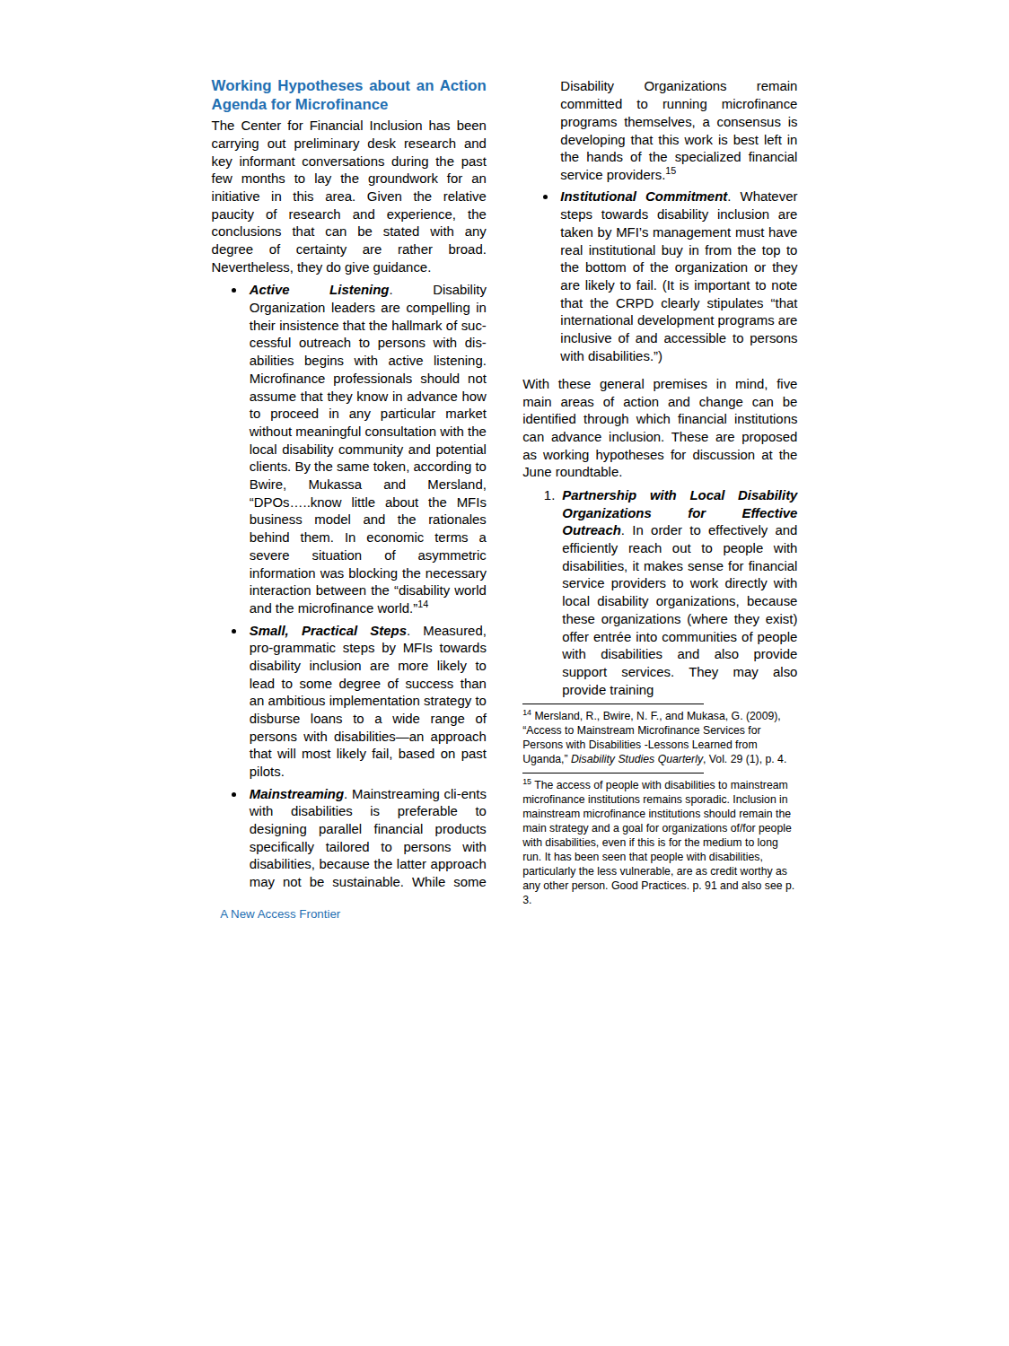Working Hypotheses about an Action Agenda for Microfinance
The Center for Financial Inclusion has been carrying out preliminary desk research and key informant conversations during the past few months to lay the groundwork for an initiative in this area. Given the relative paucity of research and experience, the conclusions that can be stated with any degree of certainty are rather broad. Nevertheless, they do give guidance.
Active Listening. Disability Organization leaders are compelling in their insistence that the hallmark of suc‐cessful outreach to persons with dis‐abilities begins with active listening. Microfinance professionals should not assume that they know in advance how to proceed in any particular market without meaningful consultation with the local disability community and potential clients. By the same token, according to Bwire, Mukassa and Mersland, “DPOs…..know little about the MFIs business model and the rationales behind them. In economic terms a severe situation of asymmetric information was blocking the necessary interaction between the “disability world and the microfinance world.”14
Small, Practical Steps. Measured, pro‐grammatic steps by MFIs towards disability inclusion are more likely to lead to some degree of success than an ambitious implementation strategy to disburse loans to a wide range of persons with disabilities—an approach that will most likely fail, based on past pilots.
Mainstreaming. Mainstreaming cli‐ents with disabilities is preferable to designing parallel financial products specifically tailored to persons with disabilities, because the latter approach may not be sustainable. While some Disability Organizations remain committed to running microfinance programs themselves, a consensus is developing that this work is best left in the hands of the specialized financial service providers.15
Institutional Commitment. Whatever steps towards disability inclusion are taken by MFI’s management must have real institutional buy in from the top to the bottom of the organization or they are likely to fail. (It is important to note that the CRPD clearly stipulates “that international development programs are inclusive of and accessible to persons with disabilities.”)
With these general premises in mind, five main areas of action and change can be identified through which financial institutions can advance inclusion. These are proposed as working hypotheses for discussion at the June roundtable.
Partnership with Local Disability Organizations for Effective Outreach. In order to effectively and efficiently reach out to people with disabilities, it makes sense for financial service providers to work directly with local disability organizations, because these organizations (where they exist) offer entrée into communities of people with disabilities and also provide support services. They may also provide training
14 Mersland, R., Bwire, N. F., and Mukasa, G. (2009), “Access to Mainstream Microfinance Services for Persons with Disabilities ‐Lessons Learned from Uganda,” Disability Studies Quarterly, Vol. 29 (1), p. 4.
15 The access of people with disabilities to mainstream microfinance institutions remains sporadic. Inclusion in mainstream microfinance institutions should remain the main strategy and a goal for organizations of/for people with disabilities, even if this is for the medium to long run. It has been seen that people with disabilities, particularly the less vulnerable, are as credit worthy as any other person. Good Practices. p. 91 and also see p. 3.
A New Access Frontier